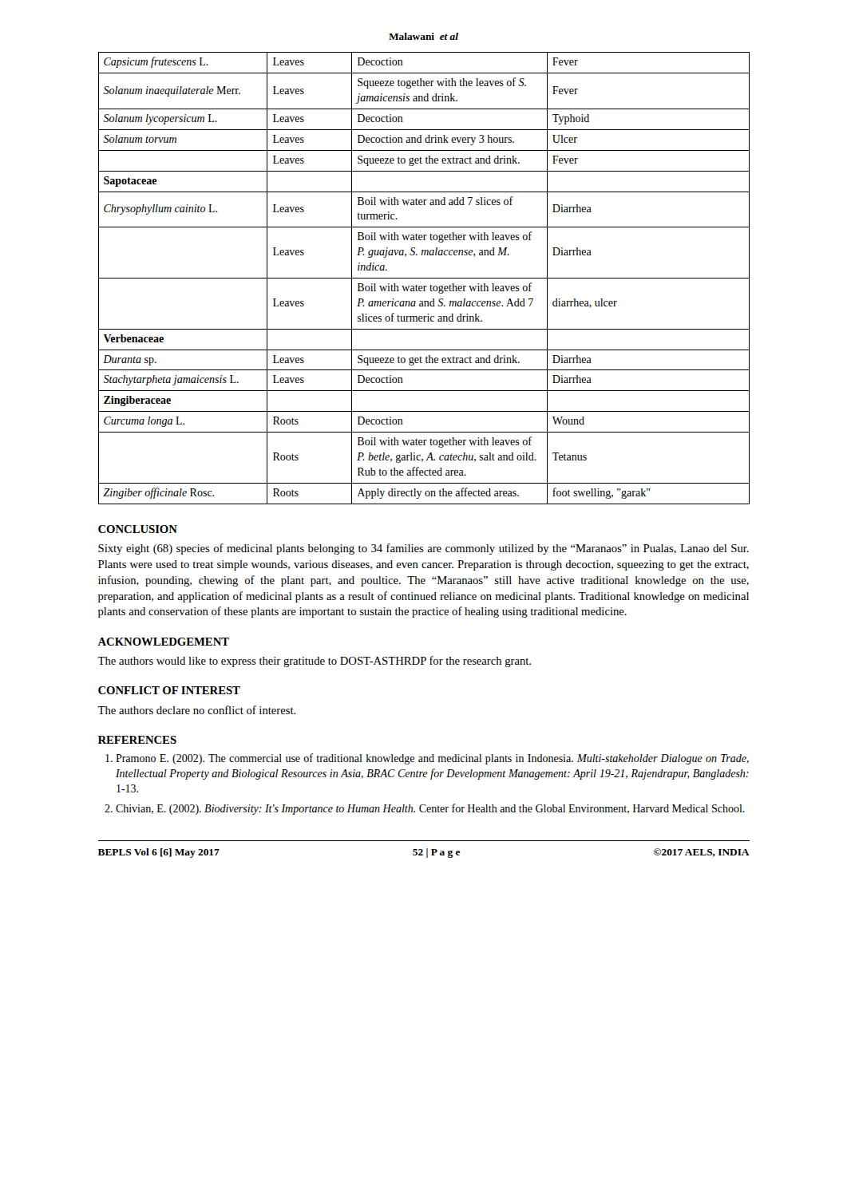Malawani et al
| Capsicum frutescens L. | Leaves | Decoction | Fever |
| Solanum inaequilaterale Merr. | Leaves | Squeeze together with the leaves of S. jamaicensis and drink. | Fever |
| Solanum lycopersicum L. | Leaves | Decoction | Typhoid |
| Solanum torvum | Leaves | Decoction and drink every 3 hours. | Ulcer |
| | Leaves | Squeeze to get the extract and drink. | Fever |
| Sapotaceae | | | |
| Chrysophyllum cainito L. | Leaves | Boil with water and add 7 slices of turmeric. | Diarrhea |
| | Leaves | Boil with water together with leaves of P. guajava , S. malaccense , and M. indica. | Diarrhea |
| | Leaves | Boil with water together with leaves of P. americana and S. malaccense . Add 7 slices of turmeric and drink. | diarrhea, ulcer |
| Verbenaceae | | | |
| Duranta sp. | Leaves | Squeeze to get the extract and drink. | Diarrhea |
| Stachytarpheta jamaicensis L. | Leaves | Decoction | Diarrhea |
| Zingiberaceae | | | |
| Curcuma longa L. | Roots | Decoction | Wound |
| | Roots | Boil with water together with leaves of P. betle , garlic, A. catechu , salt and oild. Rub to the affected area. | Tetanus |
| Zingiber officinale Rosc. | Roots | Apply directly on the affected areas. | foot swelling, "garak" |
Conclusion
Sixty eight (68) species of medicinal plants belonging to 34 families are commonly utilized by the “Maranaos” in Pualas, Lanao del Sur. Plants were used to treat simple wounds, various diseases, and even cancer. Preparation is through decoction, squeezing to get the extract, infusion, pounding, chewing of the plant part, and poultice. The “Maranaos” still have active traditional knowledge on the use, preparation, and application of medicinal plants as a result of continued reliance on medicinal plants. Traditional knowledge on medicinal plants and conservation of these plants are important to sustain the practice of healing using traditional medicine.
Acknowledgement
The authors would like to express their gratitude to DOST-ASTHRDP for the research grant.
Conflict of Interest
The authors declare no conflict of interest.
References
Pramono E. (2002). The commercial use of traditional knowledge and medicinal plants in Indonesia. Multi-stakeholder Dialogue on Trade, Intellectual Property and Biological Resources in Asia, BRAC Centre for Development Management: April 19-21, Rajendrapur, Bangladesh: 1-13.
Chivian, E. (2002). Biodiversity: It's Importance to Human Health. Center for Health and the Global Environment, Harvard Medical School.
BEPLS Vol 6 [6] May 2017 52 | P a g e ©2017 AELS, INDIA